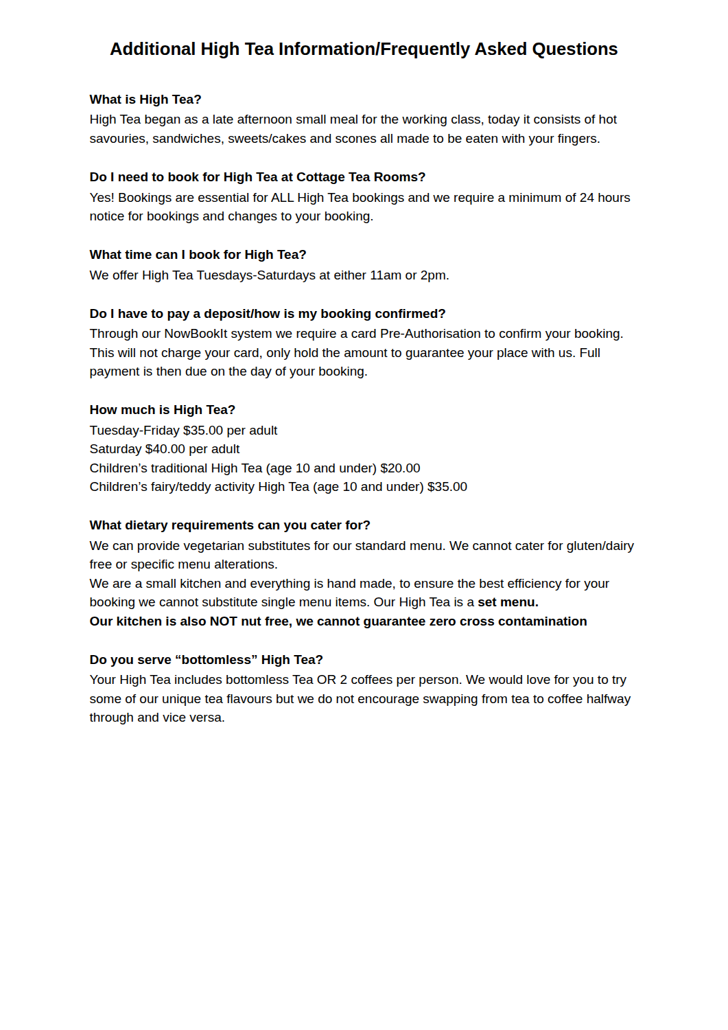Additional High Tea Information/Frequently Asked Questions
What is High Tea?
High Tea began as a late afternoon small meal for the working class, today it consists of hot savouries, sandwiches, sweets/cakes and scones all made to be eaten with your fingers.
Do I need to book for High Tea at Cottage Tea Rooms?
Yes! Bookings are essential for ALL High Tea bookings and we require a minimum of 24 hours notice for bookings and changes to your booking.
What time can I book for High Tea?
We offer High Tea Tuesdays-Saturdays at either 11am or 2pm.
Do I have to pay a deposit/how is my booking confirmed?
Through our NowBookIt system we require a card Pre-Authorisation to confirm your booking. This will not charge your card, only hold the amount to guarantee your place with us. Full payment is then due on the day of your booking.
How much is High Tea?
Tuesday-Friday $35.00 per adult
Saturday $40.00 per adult
Children’s traditional High Tea (age 10 and under) $20.00
Children’s fairy/teddy activity High Tea (age 10 and under) $35.00
What dietary requirements can you cater for?
We can provide vegetarian substitutes for our standard menu. We cannot cater for gluten/dairy free or specific menu alterations.
We are a small kitchen and everything is hand made, to ensure the best efficiency for your booking we cannot substitute single menu items. Our High Tea is a set menu.
Our kitchen is also NOT nut free, we cannot guarantee zero cross contamination
Do you serve “bottomless” High Tea?
Your High Tea includes bottomless Tea OR 2 coffees per person. We would love for you to try some of our unique tea flavours but we do not encourage swapping from tea to coffee halfway through and vice versa.